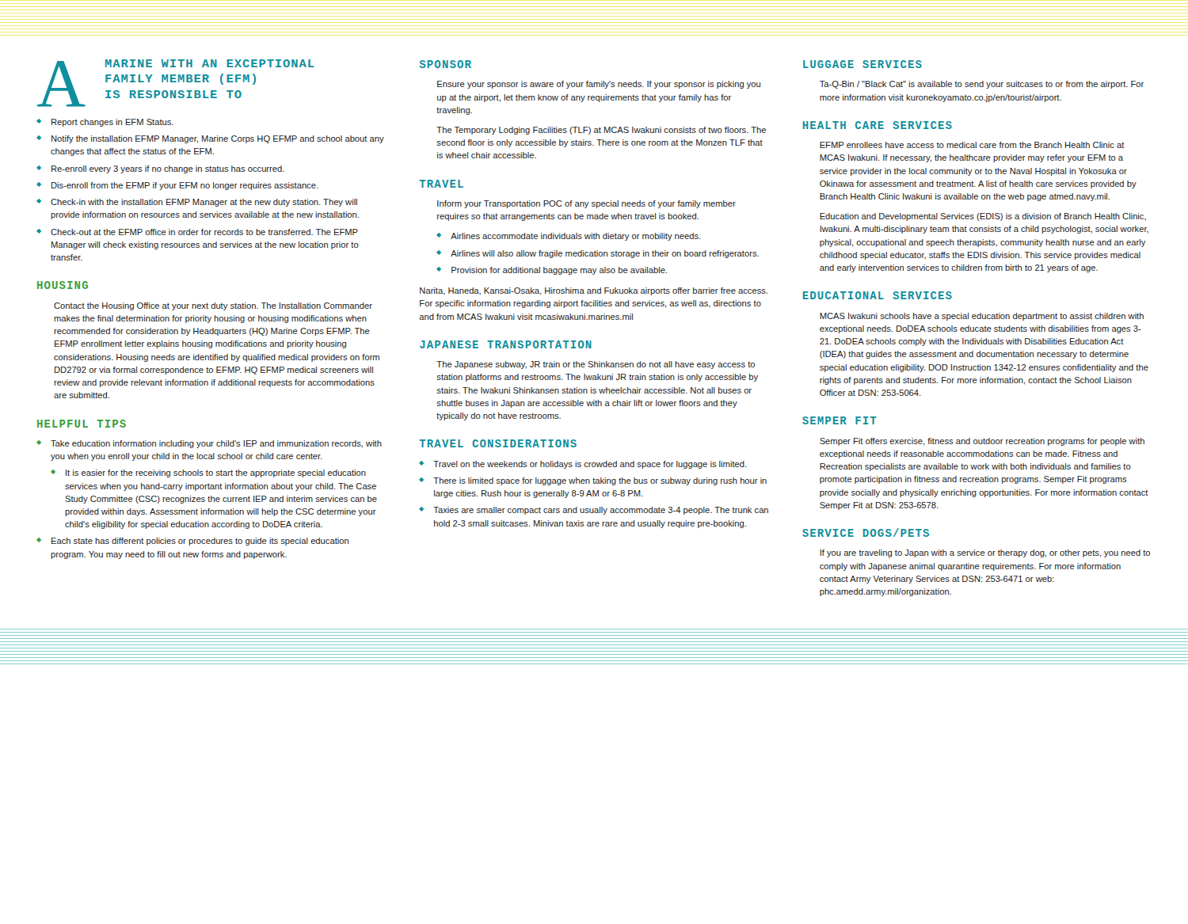A
Marine with an Exceptional
Family Member (EFM)
is Responsible to
Report changes in EFM Status.
Notify the installation EFMP Manager, Marine Corps HQ EFMP and school about any changes that affect the status of the EFM.
Re-enroll every 3 years if no change in status has occurred.
Dis-enroll from the EFMP if your EFM no longer requires assistance.
Check-in with the installation EFMP Manager at the new duty station. They will provide information on resources and services available at the new installation.
Check-out at the EFMP office in order for records to be transferred. The EFMP Manager will check existing resources and services at the new location prior to transfer.
Housing
Contact the Housing Office at your next duty station. The Installation Commander makes the final determination for priority housing or housing modifications when recommended for consideration by Headquarters (HQ) Marine Corps EFMP. The EFMP enrollment letter explains housing modifications and priority housing considerations. Housing needs are identified by qualified medical providers on form DD2792 or via formal correspondence to EFMP. HQ EFMP medical screeners will review and provide relevant information if additional requests for accommodations are submitted.
Helpful Tips
Take education information including your child's IEP and immunization records, with you when you enroll your child in the local school or child care center.
It is easier for the receiving schools to start the appropriate special education services when you hand-carry important information about your child. The Case Study Committee (CSC) recognizes the current IEP and interim services can be provided within days. Assessment information will help the CSC determine your child's eligibility for special education according to DoDEA criteria.
Each state has different policies or procedures to guide its special education program. You may need to fill out new forms and paperwork.
Sponsor
Ensure your sponsor is aware of your family's needs. If your sponsor is picking you up at the airport, let them know of any requirements that your family has for traveling.
The Temporary Lodging Facilities (TLF) at MCAS Iwakuni consists of two floors. The second floor is only accessible by stairs. There is one room at the Monzen TLF that is wheel chair accessible.
Travel
Inform your Transportation POC of any special needs of your family member requires so that arrangements can be made when travel is booked.
Airlines accommodate individuals with dietary or mobility needs.
Airlines will also allow fragile medication storage in their on board refrigerators.
Provision for additional baggage may also be available.
Narita, Haneda, Kansai-Osaka, Hiroshima and Fukuoka airports offer barrier free access. For specific information regarding airport facilities and services, as well as, directions to and from MCAS Iwakuni visit mcasiwakuni.marines.mil
Japanese Transportation
The Japanese subway, JR train or the Shinkansen do not all have easy access to station platforms and restrooms. The Iwakuni JR train station is only accessible by stairs. The Iwakuni Shinkansen station is wheelchair accessible. Not all buses or shuttle buses in Japan are accessible with a chair lift or lower floors and they typically do not have restrooms.
Travel Considerations
Travel on the weekends or holidays is crowded and space for luggage is limited.
There is limited space for luggage when taking the bus or subway during rush hour in large cities. Rush hour is generally 8-9 AM or 6-8 PM.
Taxies are smaller compact cars and usually accommodate 3-4 people. The trunk can hold 2-3 small suitcases. Minivan taxis are rare and usually require pre-booking.
Luggage Services
Ta-Q-Bin / "Black Cat" is available to send your suitcases to or from the airport. For more information visit kuronekoyamato.co.jp/en/tourist/airport.
Health Care Services
EFMP enrollees have access to medical care from the Branch Health Clinic at MCAS Iwakuni. If necessary, the healthcare provider may refer your EFM to a service provider in the local community or to the Naval Hospital in Yokosuka or Okinawa for assessment and treatment. A list of health care services provided by Branch Health Clinic Iwakuni is available on the web page atmed.navy.mil.
Education and Developmental Services (EDIS) is a division of Branch Health Clinic, Iwakuni. A multi-disciplinary team that consists of a child psychologist, social worker, physical, occupational and speech therapists, community health nurse and an early childhood special educator, staffs the EDIS division. This service provides medical and early intervention services to children from birth to 21 years of age.
Educational Services
MCAS Iwakuni schools have a special education department to assist children with exceptional needs. DoDEA schools educate students with disabilities from ages 3-21. DoDEA schools comply with the Individuals with Disabilities Education Act (IDEA) that guides the assessment and documentation necessary to determine special education eligibility. DOD Instruction 1342-12 ensures confidentiality and the rights of parents and students. For more information, contact the School Liaison Officer at DSN: 253-5064.
Semper Fit
Semper Fit offers exercise, fitness and outdoor recreation programs for people with exceptional needs if reasonable accommodations can be made. Fitness and Recreation specialists are available to work with both individuals and families to promote participation in fitness and recreation programs. Semper Fit programs provide socially and physically enriching opportunities. For more information contact Semper Fit at DSN: 253-6578.
Service Dogs/Pets
If you are traveling to Japan with a service or therapy dog, or other pets, you need to comply with Japanese animal quarantine requirements. For more information contact Army Veterinary Services at DSN: 253-6471 or web: phc.amedd.army.mil/organization.